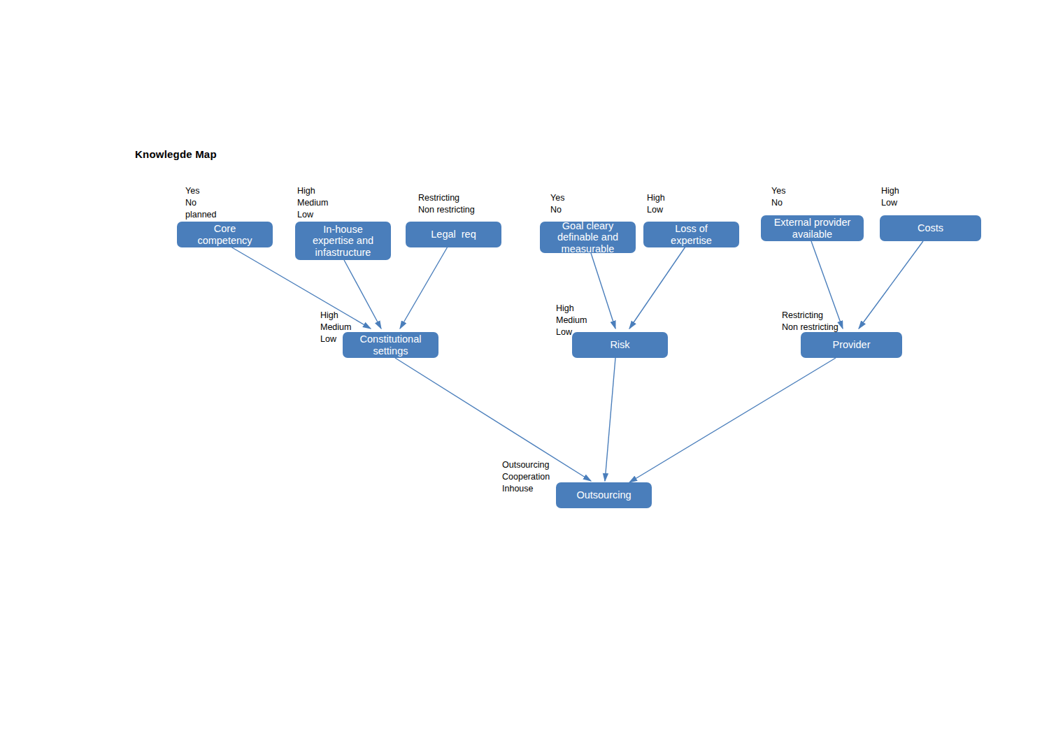Knowlegde Map
Yes No planned
High Medium Low
Restricting Non restricting
Yes No
High Low
Yes No
High Low
High Medium Low
High Medium Low
Restricting Non restricting
Outsourcing Cooperation Inhouse
Core
competency
In-house
expertise and
infastructure
Legal req
Goal cleary
definable and
measurable
Loss of
expertise
External provider
available
Costs
Constitutional
settings
Risk
Provider
Outsourcing